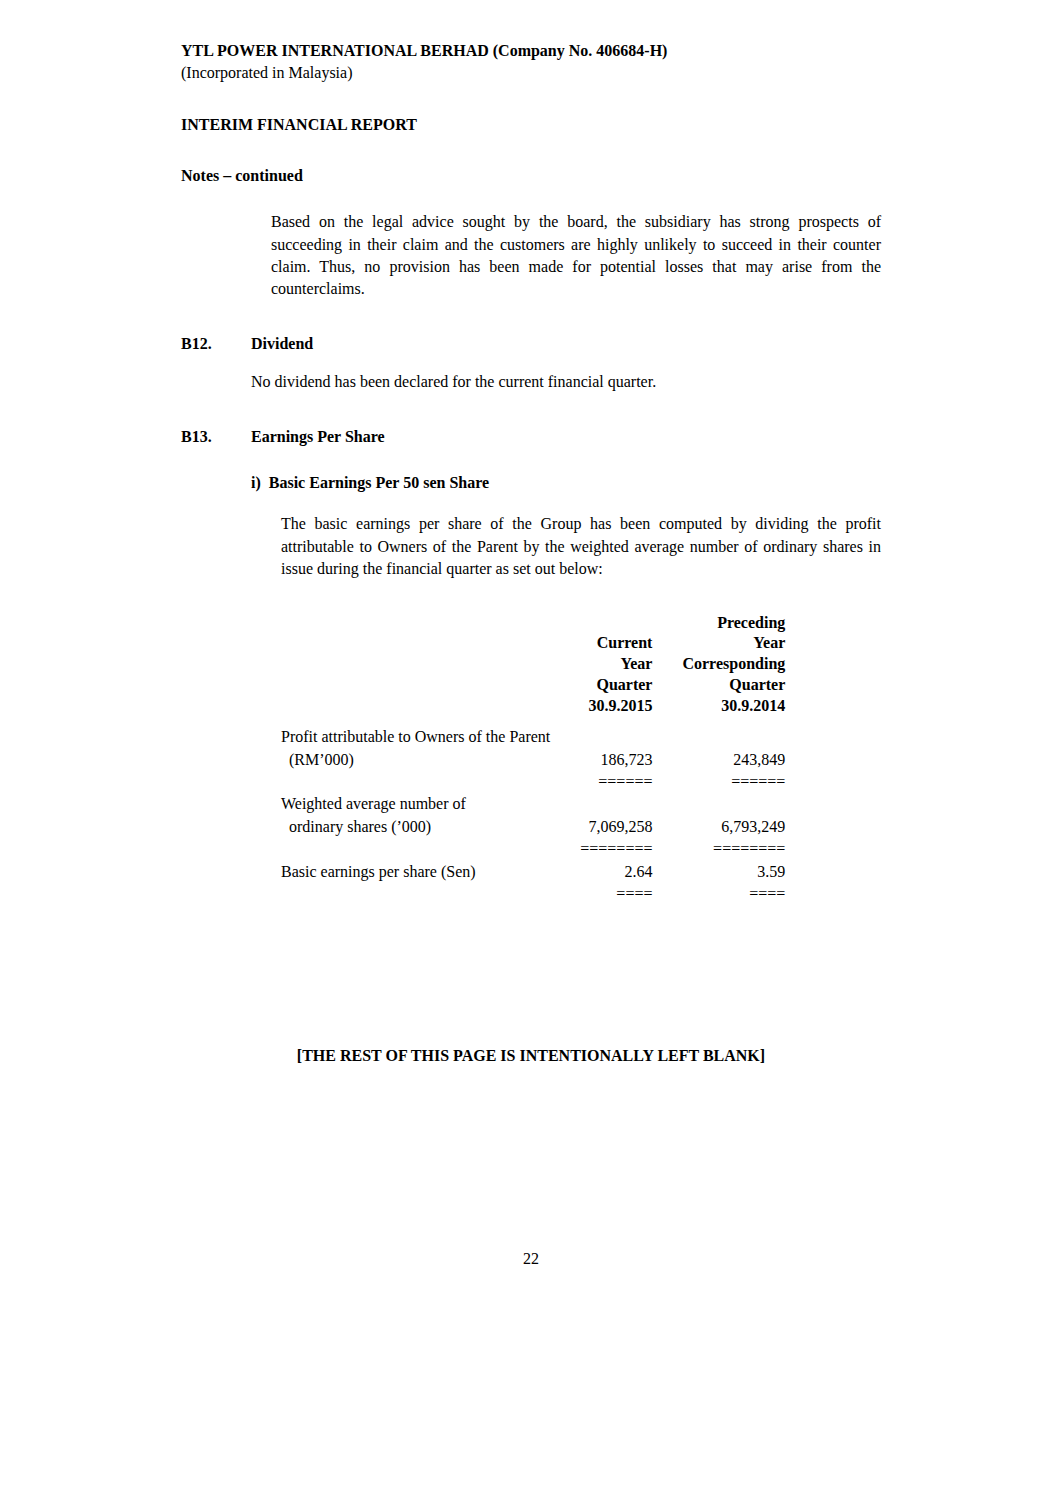YTL POWER INTERNATIONAL BERHAD (Company No. 406684-H)
(Incorporated in Malaysia)
INTERIM FINANCIAL REPORT
Notes – continued
Based on the legal advice sought by the board, the subsidiary has strong prospects of succeeding in their claim and the customers are highly unlikely to succeed in their counter claim. Thus, no provision has been made for potential losses that may arise from the counterclaims.
B12. Dividend
No dividend has been declared for the current financial quarter.
B13. Earnings Per Share
i) Basic Earnings Per 50 sen Share
The basic earnings per share of the Group has been computed by dividing the profit attributable to Owners of the Parent by the weighted average number of ordinary shares in issue during the financial quarter as set out below:
| | Current Year Quarter 30.9.2015 | Preceding Year Corresponding Quarter 30.9.2014 |
| --- | --- | --- |
| Profit attributable to Owners of the Parent | | |
| (RM’000) | 186,723 | 243,849 |
| | ====== | ====== |
| Weighted average number of | | |
| ordinary shares (’000) | 7,069,258 | 6,793,249 |
| | ======== | ======== |
| Basic earnings per share (Sen) | 2.64 | 3.59 |
| | ==== | ==== |
[THE REST OF THIS PAGE IS INTENTIONALLY LEFT BLANK]
22